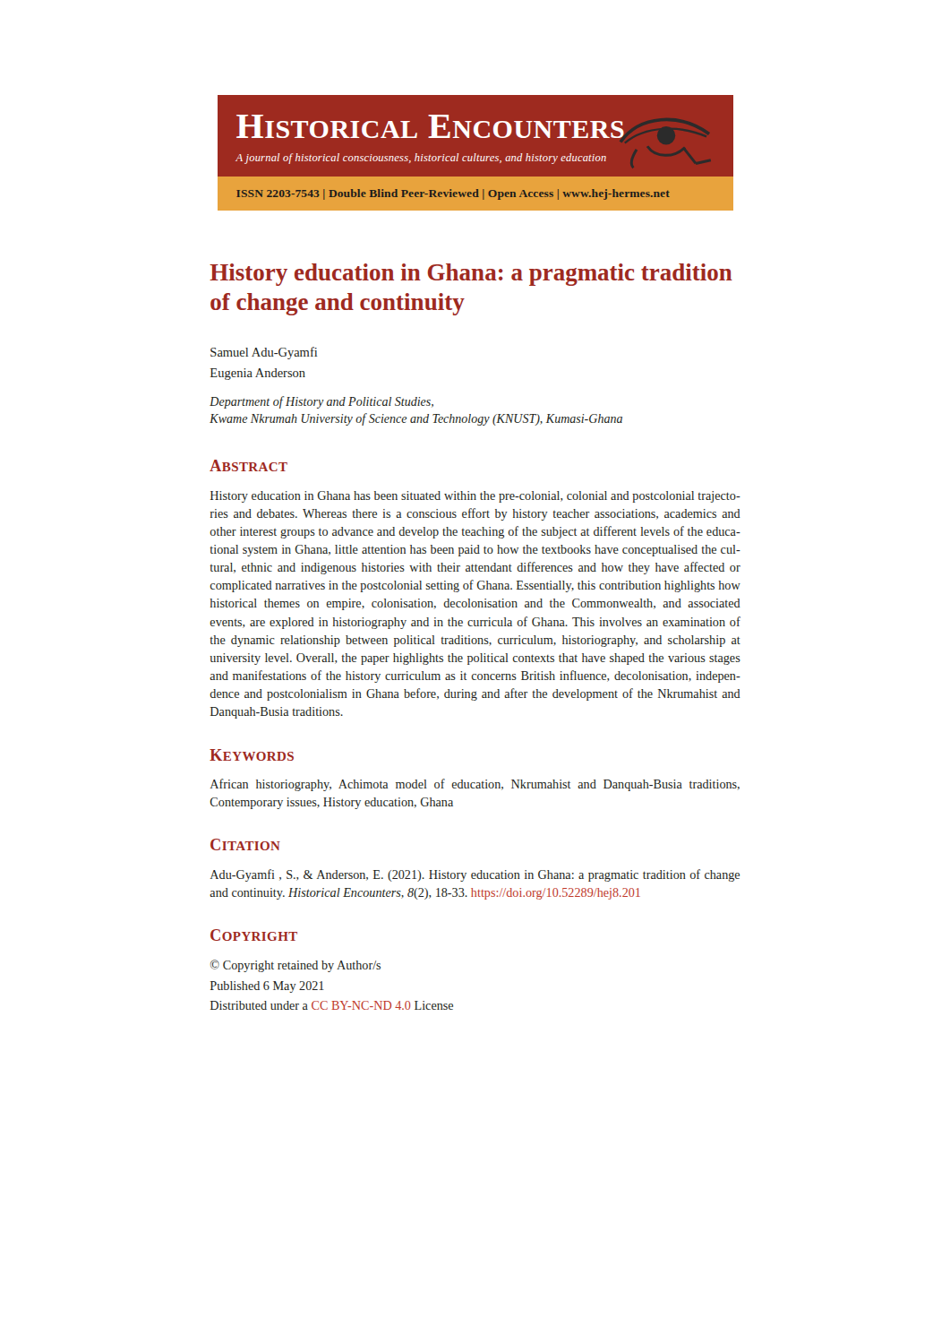HISTORICAL ENCOUNTERS
A journal of historical consciousness, historical cultures, and history education
ISSN 2203-7543 | Double Blind Peer-Reviewed | Open Access | www.hej-hermes.net
History education in Ghana: a pragmatic tradition of change and continuity
Samuel Adu-Gyamfi
Eugenia Anderson
Department of History and Political Studies,
Kwame Nkrumah University of Science and Technology (KNUST), Kumasi-Ghana
ABSTRACT
History education in Ghana has been situated within the pre-colonial, colonial and postcolonial trajectories and debates. Whereas there is a conscious effort by history teacher associations, academics and other interest groups to advance and develop the teaching of the subject at different levels of the educational system in Ghana, little attention has been paid to how the textbooks have conceptualised the cultural, ethnic and indigenous histories with their attendant differences and how they have affected or complicated narratives in the postcolonial setting of Ghana. Essentially, this contribution highlights how historical themes on empire, colonisation, decolonisation and the Commonwealth, and associated events, are explored in historiography and in the curricula of Ghana. This involves an examination of the dynamic relationship between political traditions, curriculum, historiography, and scholarship at university level. Overall, the paper highlights the political contexts that have shaped the various stages and manifestations of the history curriculum as it concerns British influence, decolonisation, independence and postcolonialism in Ghana before, during and after the development of the Nkrumahist and Danquah-Busia traditions.
KEYWORDS
African historiography, Achimota model of education, Nkrumahist and Danquah-Busia traditions, Contemporary issues, History education, Ghana
CITATION
Adu-Gyamfi , S., & Anderson, E. (2021). History education in Ghana: a pragmatic tradition of change and continuity. Historical Encounters, 8(2), 18-33. https://doi.org/10.52289/hej8.201
COPYRIGHT
© Copyright retained by Author/s
Published 6 May 2021
Distributed under a CC BY-NC-ND 4.0 License